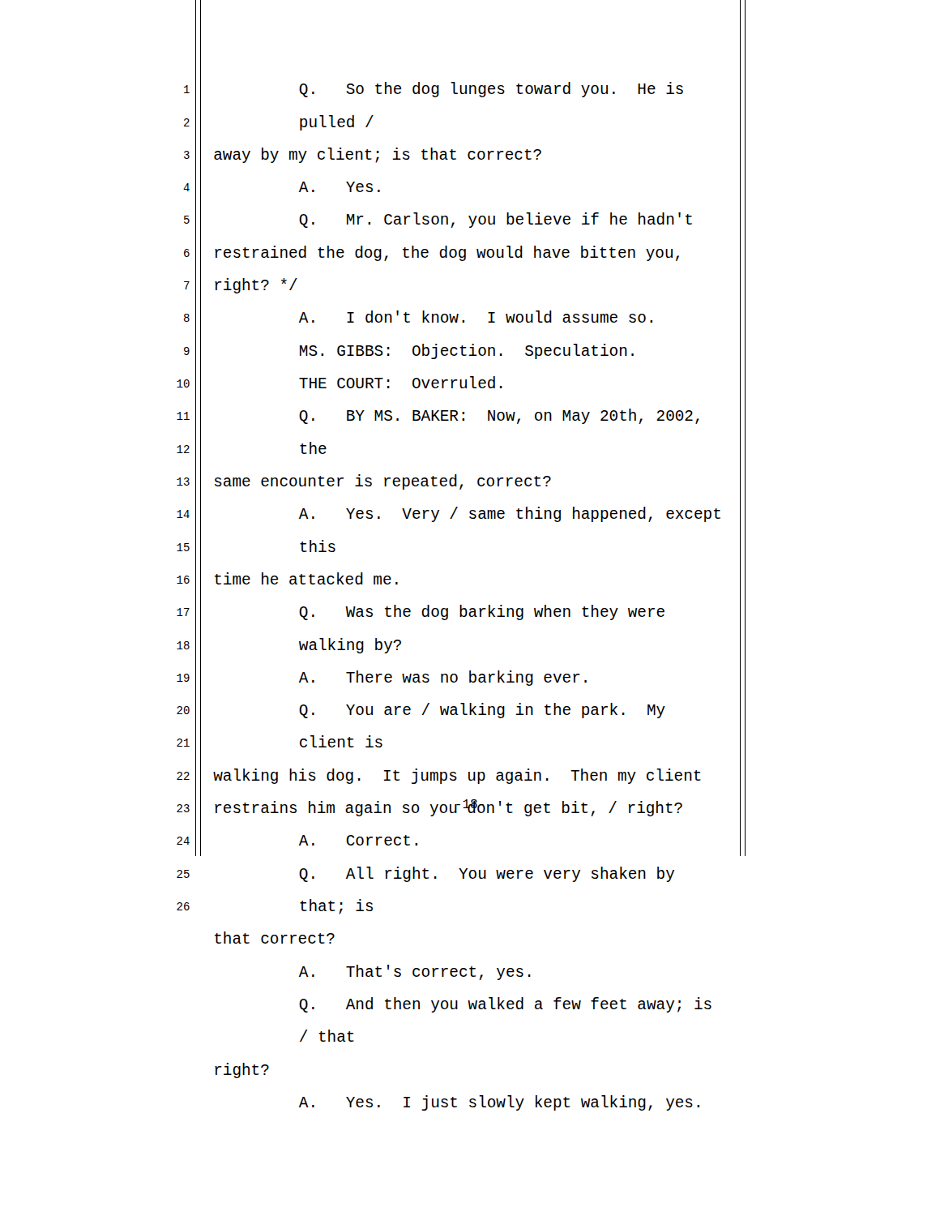1
2
3
4
5
6
7
8
9
10
11
12
13
14
15
16
17
18
19
20
21
22
23
24
25
26
Q. So the dog lunges toward you. He is pulled /
away by my client; is that correct?
A. Yes.
Q. Mr. Carlson, you believe if he hadn't
restrained the dog, the dog would have bitten you,
right? */
A. I don't know. I would assume so.
MS. GIBBS: Objection. Speculation.
THE COURT: Overruled.
Q. BY MS. BAKER: Now, on May 20th, 2002, the
same encounter is repeated, correct?
A. Yes. Very / same thing happened, except this
time he attacked me.
Q. Was the dog barking when they were walking by?
A. There was no barking ever.
Q. You are / walking in the park. My client is
walking his dog. It jumps up again. Then my client
restrains him again so you don't get bit, / right?
A. Correct.
Q. All right. You were very shaken by that; is
that correct?
A. That's correct, yes.
Q. And then you walked a few feet away; is / that
right?
A. Yes. I just slowly kept walking, yes.
-18-